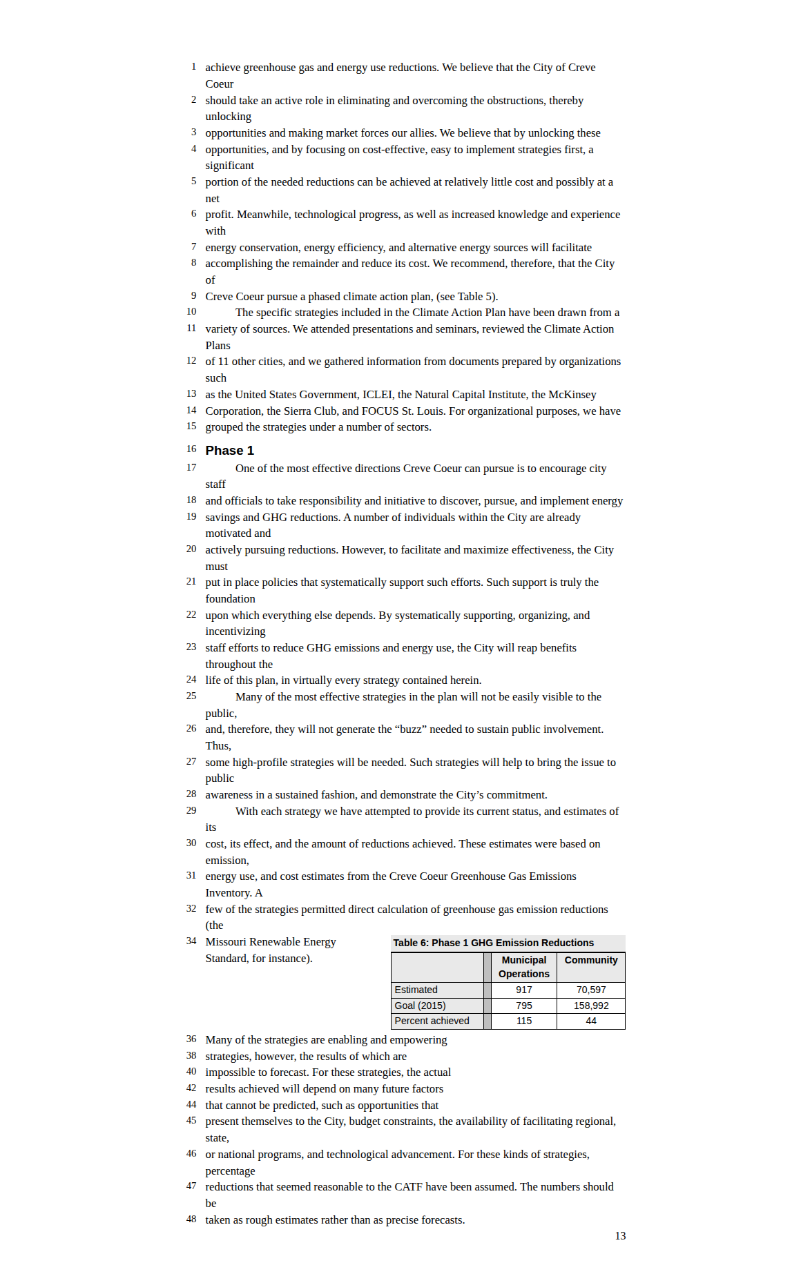1 achieve greenhouse gas and energy use reductions. We believe that the City of Creve Coeur
2 should take an active role in eliminating and overcoming the obstructions, thereby unlocking
3 opportunities and making market forces our allies. We believe that by unlocking these
4 opportunities, and by focusing on cost-effective, easy to implement strategies first, a significant
5 portion of the needed reductions can be achieved at relatively little cost and possibly at a net
6 profit. Meanwhile, technological progress, as well as increased knowledge and experience with
7 energy conservation, energy efficiency, and alternative energy sources will facilitate
8 accomplishing the remainder and reduce its cost. We recommend, therefore, that the City of
9 Creve Coeur pursue a phased climate action plan, (see Table 5).
10 The specific strategies included in the Climate Action Plan have been drawn from a
11 variety of sources. We attended presentations and seminars, reviewed the Climate Action Plans
12 of 11 other cities, and we gathered information from documents prepared by organizations such
13 as the United States Government, ICLEI, the Natural Capital Institute, the McKinsey
14 Corporation, the Sierra Club, and FOCUS St. Louis. For organizational purposes, we have
15 grouped the strategies under a number of sectors.
16
Phase 1
17 One of the most effective directions Creve Coeur can pursue is to encourage city staff
18 and officials to take responsibility and initiative to discover, pursue, and implement energy
19 savings and GHG reductions. A number of individuals within the City are already motivated and
20 actively pursuing reductions. However, to facilitate and maximize effectiveness, the City must
21 put in place policies that systematically support such efforts. Such support is truly the foundation
22 upon which everything else depends. By systematically supporting, organizing, and incentivizing
23 staff efforts to reduce GHG emissions and energy use, the City will reap benefits throughout the
24 life of this plan, in virtually every strategy contained herein.
25 Many of the most effective strategies in the plan will not be easily visible to the public,
26 and, therefore, they will not generate the “buzz” needed to sustain public involvement. Thus,
27 some high-profile strategies will be needed. Such strategies will help to bring the issue to public
28 awareness in a sustained fashion, and demonstrate the City’s commitment.
29 With each strategy we have attempted to provide its current status, and estimates of its
30 cost, its effect, and the amount of reductions achieved. These estimates were based on emission,
31 energy use, and cost estimates from the Creve Coeur Greenhouse Gas Emissions Inventory. A
32 few of the strategies permitted direct calculation of greenhouse gas emission reductions (the
34
Table 6: Phase 1 GHG Emission Reductions
| | | Municipal Operations | Community |
| Estimated | | 917 | 70,597 |
| Goal (2015) | | 795 | 158,992 |
| Percent achieved | | 115 | 44 |
Missouri Renewable Energy Standard, for instance).
36 Many of the strategies are enabling and empowering
38 strategies, however, the results of which are
40 impossible to forecast. For these strategies, the actual
42 results achieved will depend on many future factors
44 that cannot be predicted, such as opportunities that
45 present themselves to the City, budget constraints, the availability of facilitating regional, state,
46 or national programs, and technological advancement. For these kinds of strategies, percentage
47 reductions that seemed reasonable to the CATF have been assumed. The numbers should be
48 taken as rough estimates rather than as precise forecasts.
13